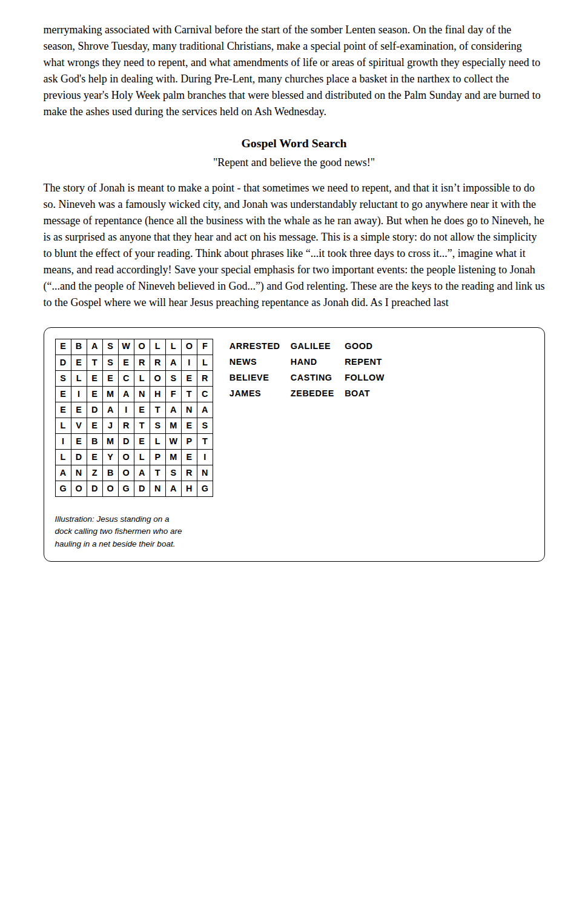merrymaking associated with Carnival before the start of the somber Lenten season. On the final day of the season, Shrove Tuesday, many traditional Christians, make a special point of self-examination, of considering what wrongs they need to repent, and what amendments of life or areas of spiritual growth they especially need to ask God's help in dealing with. During Pre-Lent, many churches place a basket in the narthex to collect the previous year's Holy Week palm branches that were blessed and distributed on the Palm Sunday and are burned to make the ashes used during the services held on Ash Wednesday.
Gospel Word Search
"Repent and believe the good news!"
The story of Jonah is meant to make a point - that sometimes we need to repent, and that it isn’t impossible to do so. Nineveh was a famously wicked city, and Jonah was understandably reluctant to go anywhere near it with the message of repentance (hence all the business with the whale as he ran away). But when he does go to Nineveh, he is as surprised as anyone that they hear and act on his message. This is a simple story: do not allow the simplicity to blunt the effect of your reading. Think about phrases like “...it took three days to cross it...”, imagine what it means, and read accordingly! Save your special emphasis for two important events: the people listening to Jonah (“...and the people of Nineveh believed in God...”) and God relenting. These are the keys to the reading and link us to the Gospel where we will hear Jesus preaching repentance as Jonah did. As I preached last
| E | B | A | S | W | O | L | L | O | F |
| D | E | T | S | E | R | R | A | I | L |
| S | L | E | E | C | L | O | S | E | R |
| E | I | E | M | A | N | H | F | T | C |
| E | E | D | A | I | E | T | A | N | A |
| L | V | E | J | R | T | S | M | E | S |
| I | E | B | M | D | E | L | W | P | T |
| L | D | E | Y | O | L | P | M | E | I |
| A | N | Z | B | O | A | T | S | R | N |
| G | O | D | O | G | D | N | A | H | G |
| ARRESTED | GALILEE | GOOD |
| NEWS | HAND | REPENT |
| BELIEVE | CASTING | FOLLOW |
| JAMES | ZEBEDEE | BOAT |
Illustration: Jesus standing on a dock calling two fishermen who are hauling in a net beside their boat.